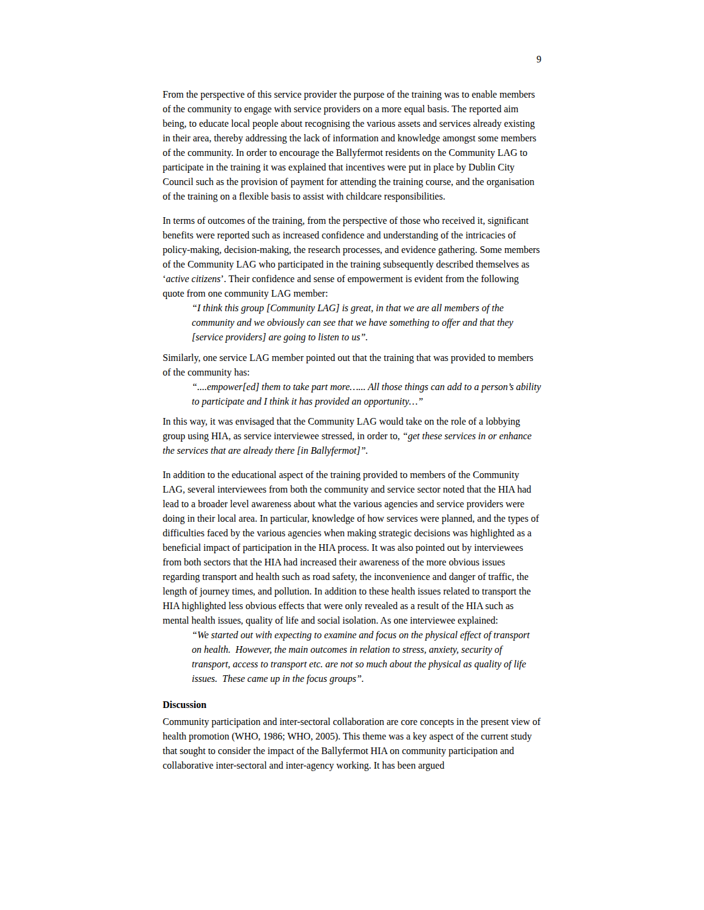9
From the perspective of this service provider the purpose of the training was to enable members of the community to engage with service providers on a more equal basis. The reported aim being, to educate local people about recognising the various assets and services already existing in their area, thereby addressing the lack of information and knowledge amongst some members of the community. In order to encourage the Ballyfermot residents on the Community LAG to participate in the training it was explained that incentives were put in place by Dublin City Council such as the provision of payment for attending the training course, and the organisation of the training on a flexible basis to assist with childcare responsibilities.
In terms of outcomes of the training, from the perspective of those who received it, significant benefits were reported such as increased confidence and understanding of the intricacies of policy-making, decision-making, the research processes, and evidence gathering. Some members of the Community LAG who participated in the training subsequently described themselves as ‘active citizens’. Their confidence and sense of empowerment is evident from the following quote from one community LAG member:
“I think this group [Community LAG] is great, in that we are all members of the community and we obviously can see that we have something to offer and that they [service providers] are going to listen to us”.
Similarly, one service LAG member pointed out that the training that was provided to members of the community has:
“....empower[ed] them to take part more…... All those things can add to a person’s ability to participate and I think it has provided an opportunity…”
In this way, it was envisaged that the Community LAG would take on the role of a lobbying group using HIA, as service interviewee stressed, in order to, “get these services in or enhance the services that are already there [in Ballyfermot]”.
In addition to the educational aspect of the training provided to members of the Community LAG, several interviewees from both the community and service sector noted that the HIA had lead to a broader level awareness about what the various agencies and service providers were doing in their local area. In particular, knowledge of how services were planned, and the types of difficulties faced by the various agencies when making strategic decisions was highlighted as a beneficial impact of participation in the HIA process. It was also pointed out by interviewees from both sectors that the HIA had increased their awareness of the more obvious issues regarding transport and health such as road safety, the inconvenience and danger of traffic, the length of journey times, and pollution. In addition to these health issues related to transport the HIA highlighted less obvious effects that were only revealed as a result of the HIA such as mental health issues, quality of life and social isolation. As one interviewee explained:
“We started out with expecting to examine and focus on the physical effect of transport on health. However, the main outcomes in relation to stress, anxiety, security of transport, access to transport etc. are not so much about the physical as quality of life issues. These came up in the focus groups”.
Discussion
Community participation and inter-sectoral collaboration are core concepts in the present view of health promotion (WHO, 1986; WHO, 2005). This theme was a key aspect of the current study that sought to consider the impact of the Ballyfermot HIA on community participation and collaborative inter-sectoral and inter-agency working. It has been argued